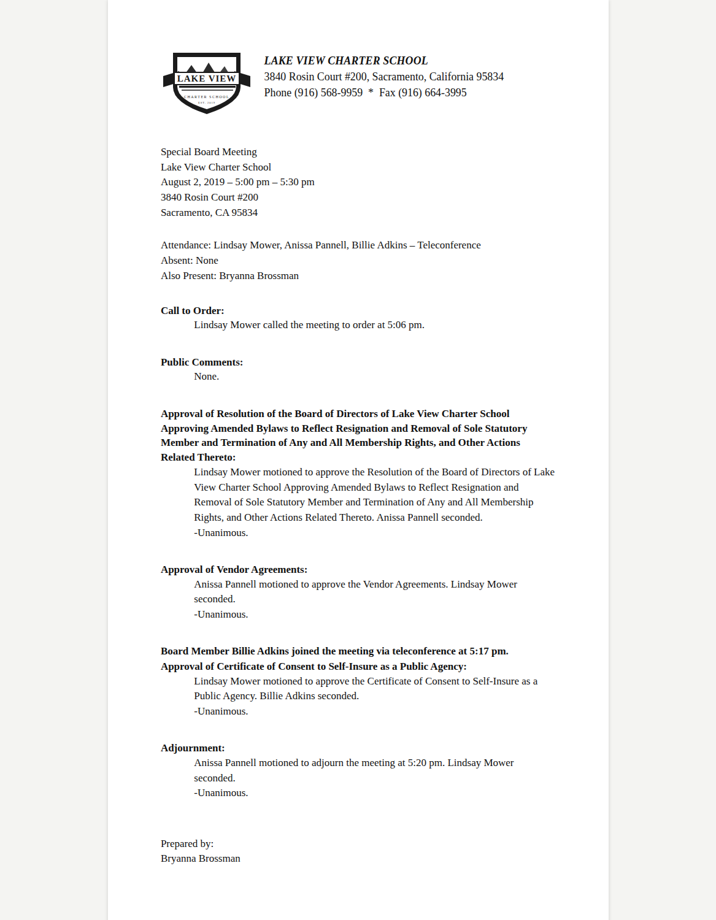Lake View Charter School crest LAKE VIEW CHARTER SCHOOL EST. 2019
LAKE VIEW CHARTER SCHOOL
3840 Rosin Court #200, Sacramento, California 95834
Phone (916) 568-9959 * Fax (916) 664-3995
Special Board Meeting
Lake View Charter School
August 2, 2019 – 5:00 pm – 5:30 pm
3840 Rosin Court #200
Sacramento, CA 95834
Attendance: Lindsay Mower, Anissa Pannell, Billie Adkins – Teleconference
Absent: None
Also Present: Bryanna Brossman
Call to Order:
Lindsay Mower called the meeting to order at 5:06 pm.
Public Comments:
None.
Approval of Resolution of the Board of Directors of Lake View Charter School Approving Amended Bylaws to Reflect Resignation and Removal of Sole Statutory Member and Termination of Any and All Membership Rights, and Other Actions Related Thereto:
Lindsay Mower motioned to approve the Resolution of the Board of Directors of Lake View Charter School Approving Amended Bylaws to Reflect Resignation and Removal of Sole Statutory Member and Termination of Any and All Membership Rights, and Other Actions Related Thereto. Anissa Pannell seconded.
-Unanimous.
Approval of Vendor Agreements:
Anissa Pannell motioned to approve the Vendor Agreements. Lindsay Mower seconded.
-Unanimous.
Board Member Billie Adkins joined the meeting via teleconference at 5:17 pm.
Approval of Certificate of Consent to Self-Insure as a Public Agency:
Lindsay Mower motioned to approve the Certificate of Consent to Self-Insure as a Public Agency. Billie Adkins seconded.
-Unanimous.
Adjournment:
Anissa Pannell motioned to adjourn the meeting at 5:20 pm. Lindsay Mower seconded.
-Unanimous.
Prepared by:
Bryanna Brossman